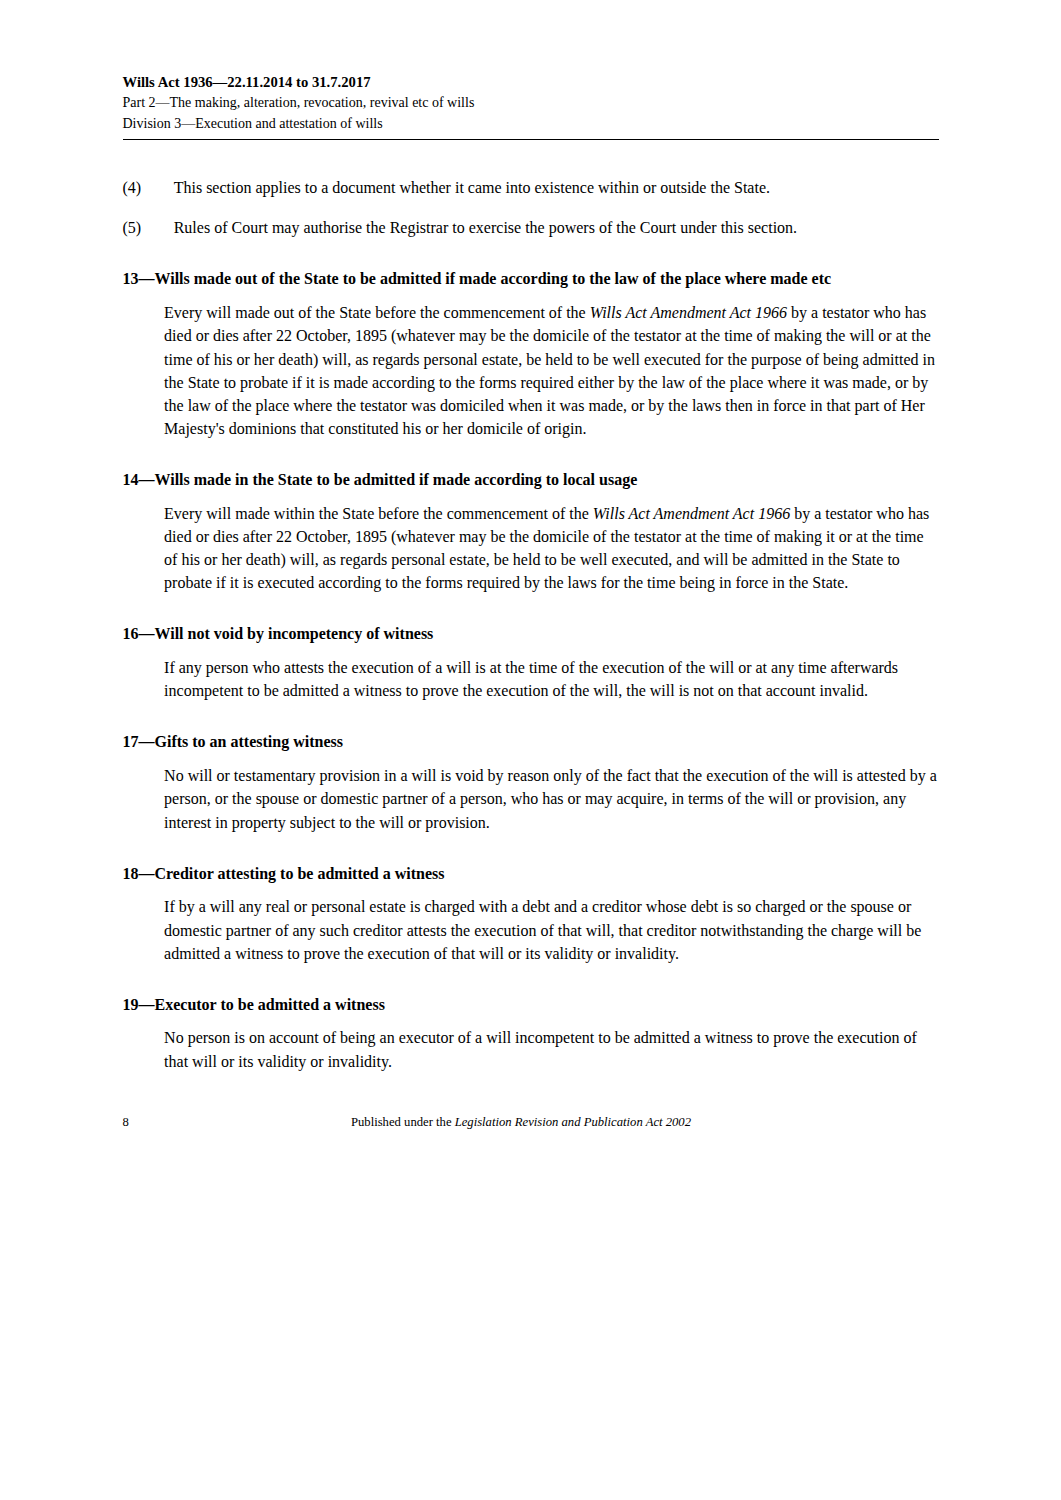Wills Act 1936—22.11.2014 to 31.7.2017
Part 2—The making, alteration, revocation, revival etc of wills
Division 3—Execution and attestation of wills
(4)
This section applies to a document whether it came into existence within or outside the State.
(5)
Rules of Court may authorise the Registrar to exercise the powers of the Court under this section.
13—Wills made out of the State to be admitted if made according to the law of the place where made etc
Every will made out of the State before the commencement of the Wills Act Amendment Act 1966 by a testator who has died or dies after 22 October, 1895 (whatever may be the domicile of the testator at the time of making the will or at the time of his or her death) will, as regards personal estate, be held to be well executed for the purpose of being admitted in the State to probate if it is made according to the forms required either by the law of the place where it was made, or by the law of the place where the testator was domiciled when it was made, or by the laws then in force in that part of Her Majesty's dominions that constituted his or her domicile of origin.
14—Wills made in the State to be admitted if made according to local usage
Every will made within the State before the commencement of the Wills Act Amendment Act 1966 by a testator who has died or dies after 22 October, 1895 (whatever may be the domicile of the testator at the time of making it or at the time of his or her death) will, as regards personal estate, be held to be well executed, and will be admitted in the State to probate if it is executed according to the forms required by the laws for the time being in force in the State.
16—Will not void by incompetency of witness
If any person who attests the execution of a will is at the time of the execution of the will or at any time afterwards incompetent to be admitted a witness to prove the execution of the will, the will is not on that account invalid.
17—Gifts to an attesting witness
No will or testamentary provision in a will is void by reason only of the fact that the execution of the will is attested by a person, or the spouse or domestic partner of a person, who has or may acquire, in terms of the will or provision, any interest in property subject to the will or provision.
18—Creditor attesting to be admitted a witness
If by a will any real or personal estate is charged with a debt and a creditor whose debt is so charged or the spouse or domestic partner of any such creditor attests the execution of that will, that creditor notwithstanding the charge will be admitted a witness to prove the execution of that will or its validity or invalidity.
19—Executor to be admitted a witness
No person is on account of being an executor of a will incompetent to be admitted a witness to prove the execution of that will or its validity or invalidity.
8 Published under the Legislation Revision and Publication Act 2002